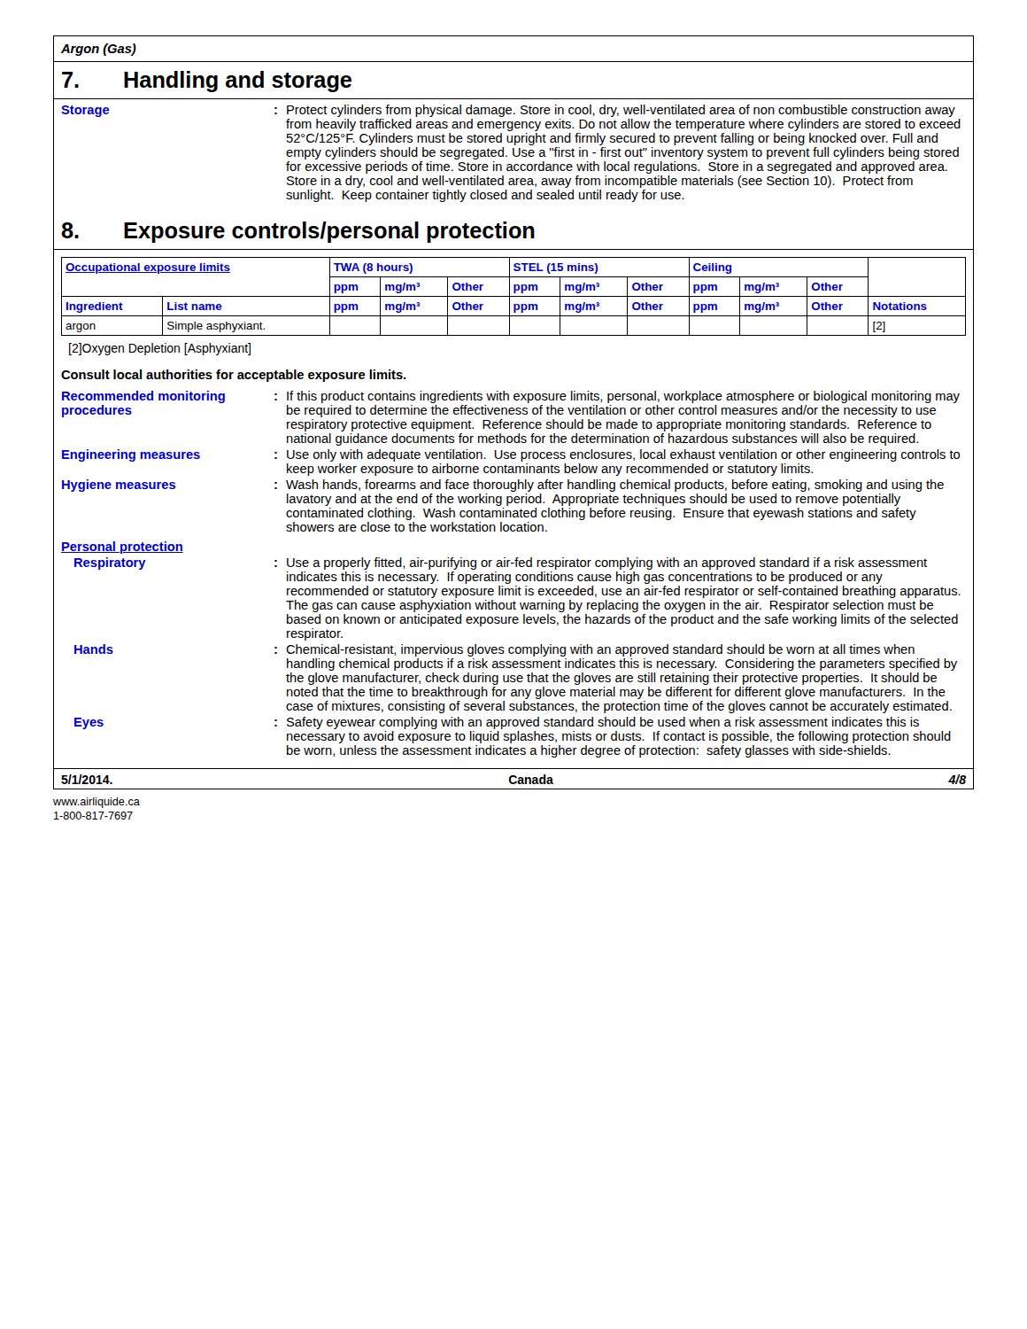Argon (Gas)
7. Handling and storage
Storage
:
Protect cylinders from physical damage. Store in cool, dry, well-ventilated area of non combustible construction away from heavily trafficked areas and emergency exits. Do not allow the temperature where cylinders are stored to exceed 52°C/125°F. Cylinders must be stored upright and firmly secured to prevent falling or being knocked over. Full and empty cylinders should be segregated. Use a "first in - first out" inventory system to prevent full cylinders being stored for excessive periods of time. Store in accordance with local regulations. Store in a segregated and approved area. Store in a dry, cool and well-ventilated area, away from incompatible materials (see Section 10). Protect from sunlight. Keep container tightly closed and sealed until ready for use.
8. Exposure controls/personal protection
| Occupational exposure limits | TWA (8 hours) | STEL (15 mins) | Ceiling | |
| ppm | mg/m³ | Other | ppm | mg/m³ | Other | ppm | mg/m³ | Other |
| Ingredient | List name | ppm | mg/m³ | Other | ppm | mg/m³ | Other | ppm | mg/m³ | Other | Notations |
| argon | Simple asphyxiant. | | | | | | | | | | [2] |
[2]Oxygen Depletion [Asphyxiant]
Consult local authorities for acceptable exposure limits.
Recommended monitoring procedures
:
If this product contains ingredients with exposure limits, personal, workplace atmosphere or biological monitoring may be required to determine the effectiveness of the ventilation or other control measures and/or the necessity to use respiratory protective equipment. Reference should be made to appropriate monitoring standards. Reference to national guidance documents for methods for the determination of hazardous substances will also be required.
Engineering measures
:
Use only with adequate ventilation. Use process enclosures, local exhaust ventilation or other engineering controls to keep worker exposure to airborne contaminants below any recommended or statutory limits.
Hygiene measures
:
Wash hands, forearms and face thoroughly after handling chemical products, before eating, smoking and using the lavatory and at the end of the working period. Appropriate techniques should be used to remove potentially contaminated clothing. Wash contaminated clothing before reusing. Ensure that eyewash stations and safety showers are close to the workstation location.
Personal protection
Respiratory
:
Use a properly fitted, air-purifying or air-fed respirator complying with an approved standard if a risk assessment indicates this is necessary. If operating conditions cause high gas concentrations to be produced or any recommended or statutory exposure limit is exceeded, use an air-fed respirator or self-contained breathing apparatus. The gas can cause asphyxiation without warning by replacing the oxygen in the air. Respirator selection must be based on known or anticipated exposure levels, the hazards of the product and the safe working limits of the selected respirator.
Hands
:
Chemical-resistant, impervious gloves complying with an approved standard should be worn at all times when handling chemical products if a risk assessment indicates this is necessary. Considering the parameters specified by the glove manufacturer, check during use that the gloves are still retaining their protective properties. It should be noted that the time to breakthrough for any glove material may be different for different glove manufacturers. In the case of mixtures, consisting of several substances, the protection time of the gloves cannot be accurately estimated.
Eyes
:
Safety eyewear complying with an approved standard should be used when a risk assessment indicates this is necessary to avoid exposure to liquid splashes, mists or dusts. If contact is possible, the following protection should be worn, unless the assessment indicates a higher degree of protection: safety glasses with side-shields.
5/1/2014.
Canada
4/8
www.airliquide.ca
1-800-817-7697